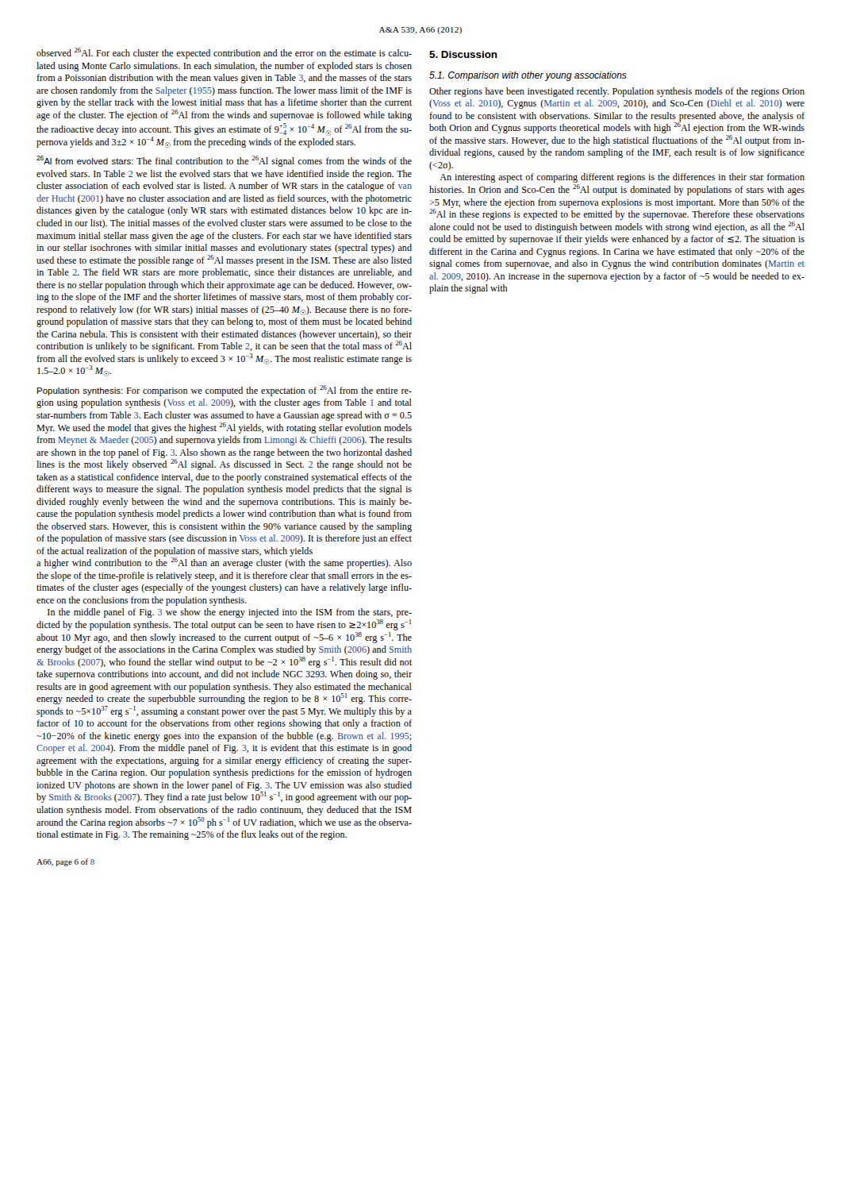A&A 539, A66 (2012)
observed 26Al. For each cluster the expected contribution and the error on the estimate is calculated using Monte Carlo simulations. In each simulation, the number of exploded stars is chosen from a Poissonian distribution with the mean values given in Table 3, and the masses of the stars are chosen randomly from the Salpeter (1955) mass function. The lower mass limit of the IMF is given by the stellar track with the lowest initial mass that has a lifetime shorter than the current age of the cluster. The ejection of 26Al from the winds and supernovae is followed while taking the radioactive decay into account. This gives an estimate of 9+5−4 × 10−4 M☉ of 26Al from the supernova yields and 3±2 × 10−4 M☉ from the preceding winds of the exploded stars.
26Al from evolved stars: The final contribution to the 26Al signal comes from the winds of the evolved stars. In Table 2 we list the evolved stars that we have identified inside the region. The cluster association of each evolved star is listed. A number of WR stars in the catalogue of van der Hucht (2001) have no cluster association and are listed as field sources, with the photometric distances given by the catalogue (only WR stars with estimated distances below 10 kpc are included in our list). The initial masses of the evolved cluster stars were assumed to be close to the maximum initial stellar mass given the age of the clusters. For each star we have identified stars in our stellar isochrones with similar initial masses and evolutionary states (spectral types) and used these to estimate the possible range of 26Al masses present in the ISM. These are also listed in Table 2. The field WR stars are more problematic, since their distances are unreliable, and there is no stellar population through which their approximate age can be deduced. However, owing to the slope of the IMF and the shorter lifetimes of massive stars, most of them probably correspond to relatively low (for WR stars) initial masses of (25–40 M☉). Because there is no foreground population of massive stars that they can belong to, most of them must be located behind the Carina nebula. This is consistent with their estimated distances (however uncertain), so their contribution is unlikely to be significant. From Table 2, it can be seen that the total mass of 26Al from all the evolved stars is unlikely to exceed 3 × 10−3 M☉. The most realistic estimate range is 1.5–2.0 × 10−3 M☉.
Population synthesis: For comparison we computed the expectation of 26Al from the entire region using population synthesis (Voss et al. 2009), with the cluster ages from Table 1 and total star-numbers from Table 3. Each cluster was assumed to have a Gaussian age spread with σ = 0.5 Myr. We used the model that gives the highest 26Al yields, with rotating stellar evolution models from Meynet & Maeder (2005) and supernova yields from Limongi & Chieffi (2006). The results are shown in the top panel of Fig. 3. Also shown as the range between the two horizontal dashed lines is the most likely observed 26Al signal. As discussed in Sect. 2 the range should not be taken as a statistical confidence interval, due to the poorly constrained systematical effects of the different ways to measure the signal. The population synthesis model predicts that the signal is divided roughly evenly between the wind and the supernova contributions. This is mainly because the population synthesis model predicts a lower wind contribution than what is found from the observed stars. However, this is consistent within the 90% variance caused by the sampling of the population of massive stars (see discussion in Voss et al. 2009). It is therefore just an effect of the actual realization of the population of massive stars, which yields
a higher wind contribution to the 26Al than an average cluster (with the same properties). Also the slope of the time-profile is relatively steep, and it is therefore clear that small errors in the estimates of the cluster ages (especially of the youngest clusters) can have a relatively large influence on the conclusions from the population synthesis.
In the middle panel of Fig. 3 we show the energy injected into the ISM from the stars, predicted by the population synthesis. The total output can be seen to have risen to ≳2×1038 erg s−1 about 10 Myr ago, and then slowly increased to the current output of ~5–6 × 1038 erg s−1. The energy budget of the associations in the Carina Complex was studied by Smith (2006) and Smith & Brooks (2007), who found the stellar wind output to be ~2 × 1038 erg s−1. This result did not take supernova contributions into account, and did not include NGC 3293. When doing so, their results are in good agreement with our population synthesis. They also estimated the mechanical energy needed to create the superbubble surrounding the region to be 8 × 1051 erg. This corresponds to ~5×1037 erg s−1, assuming a constant power over the past 5 Myr. We multiply this by a factor of 10 to account for the observations from other regions showing that only a fraction of ~10−20% of the kinetic energy goes into the expansion of the bubble (e.g. Brown et al. 1995; Cooper et al. 2004). From the middle panel of Fig. 3, it is evident that this estimate is in good agreement with the expectations, arguing for a similar energy efficiency of creating the superbubble in the Carina region. Our population synthesis predictions for the emission of hydrogen ionized UV photons are shown in the lower panel of Fig. 3. The UV emission was also studied by Smith & Brooks (2007). They find a rate just below 1051 s−1, in good agreement with our population synthesis model. From observations of the radio continuum, they deduced that the ISM around the Carina region absorbs ~7 × 1050 ph s−1 of UV radiation, which we use as the observational estimate in Fig. 3. The remaining ~25% of the flux leaks out of the region.
5. Discussion
5.1. Comparison with other young associations
Other regions have been investigated recently. Population synthesis models of the regions Orion (Voss et al. 2010), Cygnus (Martin et al. 2009, 2010), and Sco-Cen (Diehl et al. 2010) were found to be consistent with observations. Similar to the results presented above, the analysis of both Orion and Cygnus supports theoretical models with high 26Al ejection from the WR-winds of the massive stars. However, due to the high statistical fluctuations of the 26Al output from individual regions, caused by the random sampling of the IMF, each result is of low significance (<2σ).
An interesting aspect of comparing different regions is the differences in their star formation histories. In Orion and Sco-Cen the 26Al output is dominated by populations of stars with ages >5 Myr, where the ejection from supernova explosions is most important. More than 50% of the 26Al in these regions is expected to be emitted by the supernovae. Therefore these observations alone could not be used to distinguish between models with strong wind ejection, as all the 26Al could be emitted by supernovae if their yields were enhanced by a factor of ≲2. The situation is different in the Carina and Cygnus regions. In Carina we have estimated that only ~20% of the signal comes from supernovae, and also in Cygnus the wind contribution dominates (Martin et al. 2009, 2010). An increase in the supernova ejection by a factor of ~5 would be needed to explain the signal with
A66, page 6 of 8